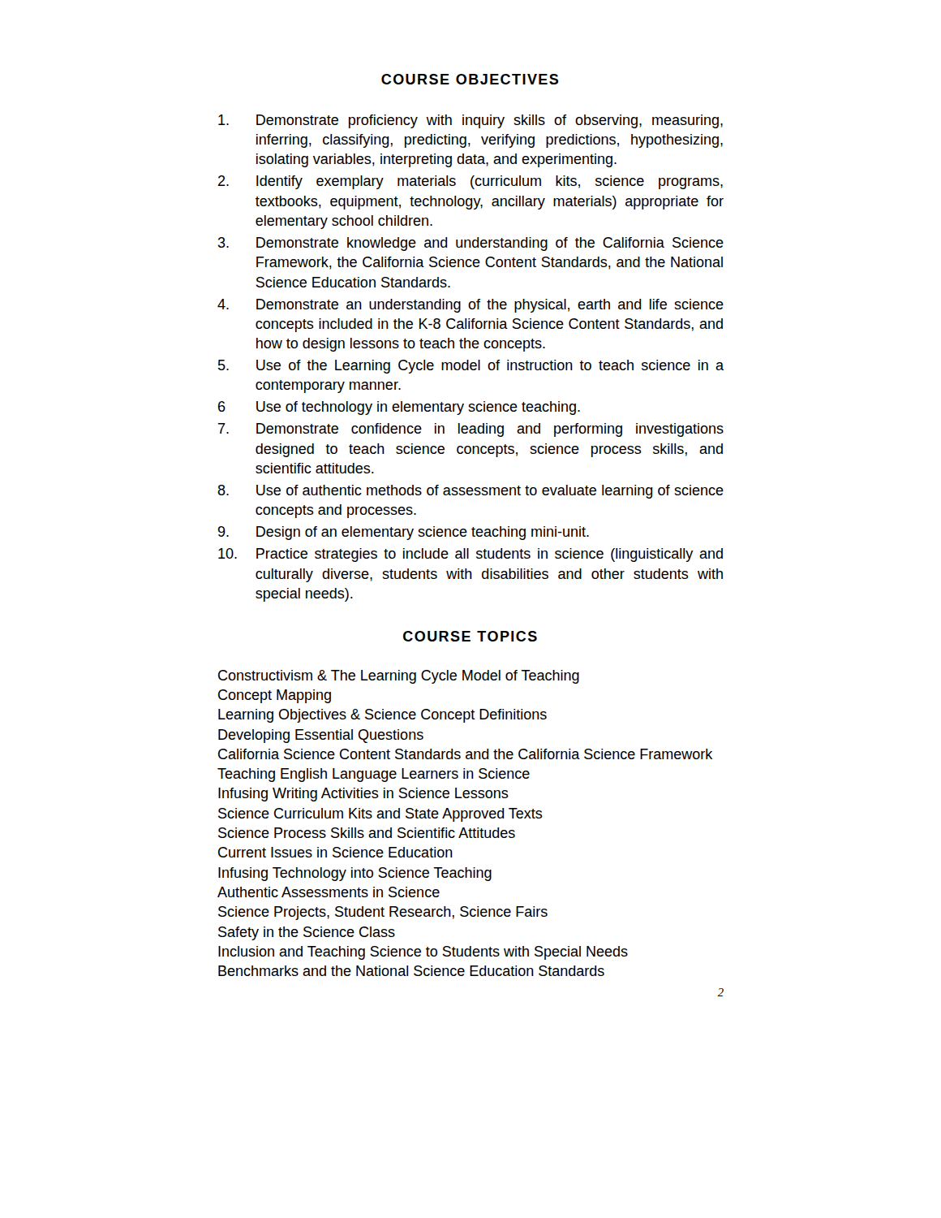COURSE OBJECTIVES
Demonstrate proficiency with inquiry skills of observing, measuring, inferring, classifying, predicting, verifying predictions, hypothesizing, isolating variables, interpreting data, and experimenting.
Identify exemplary materials (curriculum kits, science programs, textbooks, equipment, technology, ancillary materials) appropriate for elementary school children.
Demonstrate knowledge and understanding of the California Science Framework, the California Science Content Standards, and the National Science Education Standards.
Demonstrate an understanding of the physical, earth and life science concepts included in the K-8 California Science Content Standards, and how to design lessons to teach the concepts.
Use of the Learning Cycle model of instruction to teach science in a contemporary manner.
Use of technology in elementary science teaching.
Demonstrate confidence in leading and performing investigations designed to teach science concepts, science process skills, and scientific attitudes.
Use of authentic methods of assessment to evaluate learning of science concepts and processes.
Design of an elementary science teaching mini-unit.
Practice strategies to include all students in science (linguistically and culturally diverse, students with disabilities and other students with special needs).
COURSE TOPICS
Constructivism & The Learning Cycle Model of Teaching
Concept Mapping
Learning Objectives & Science Concept Definitions
Developing Essential Questions
California Science Content Standards and the California Science Framework
Teaching English Language Learners in Science
Infusing Writing Activities in Science Lessons
Science Curriculum Kits and State Approved Texts
Science Process Skills and Scientific Attitudes
Current Issues in Science Education
Infusing Technology into Science Teaching
Authentic Assessments in Science
Science Projects, Student Research, Science Fairs
Safety in the Science Class
Inclusion and Teaching Science to Students with Special Needs
Benchmarks and the National Science Education Standards
2